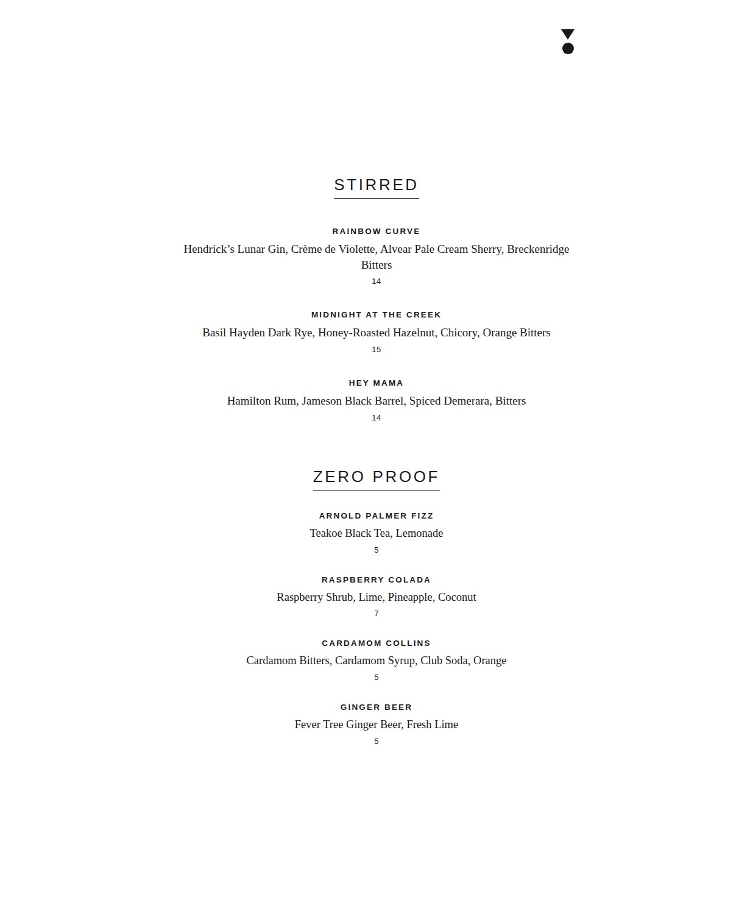Stirred
Rainbow Curve
Hendrick’s Lunar Gin, Crème de Violette, Alvear Pale Cream Sherry, Breckenridge Bitters
14
Midnight at the Creek
Basil Hayden Dark Rye, Honey-Roasted Hazelnut, Chicory, Orange Bitters
15
Hey Mama
Hamilton Rum, Jameson Black Barrel, Spiced Demerara, Bitters
14
Zero Proof
Arnold Palmer Fizz
Teakoe Black Tea, Lemonade
5
Raspberry Colada
Raspberry Shrub, Lime, Pineapple, Coconut
7
Cardamom Collins
Cardamom Bitters, Cardamom Syrup, Club Soda, Orange
5
Ginger Beer
Fever Tree Ginger Beer, Fresh Lime
5